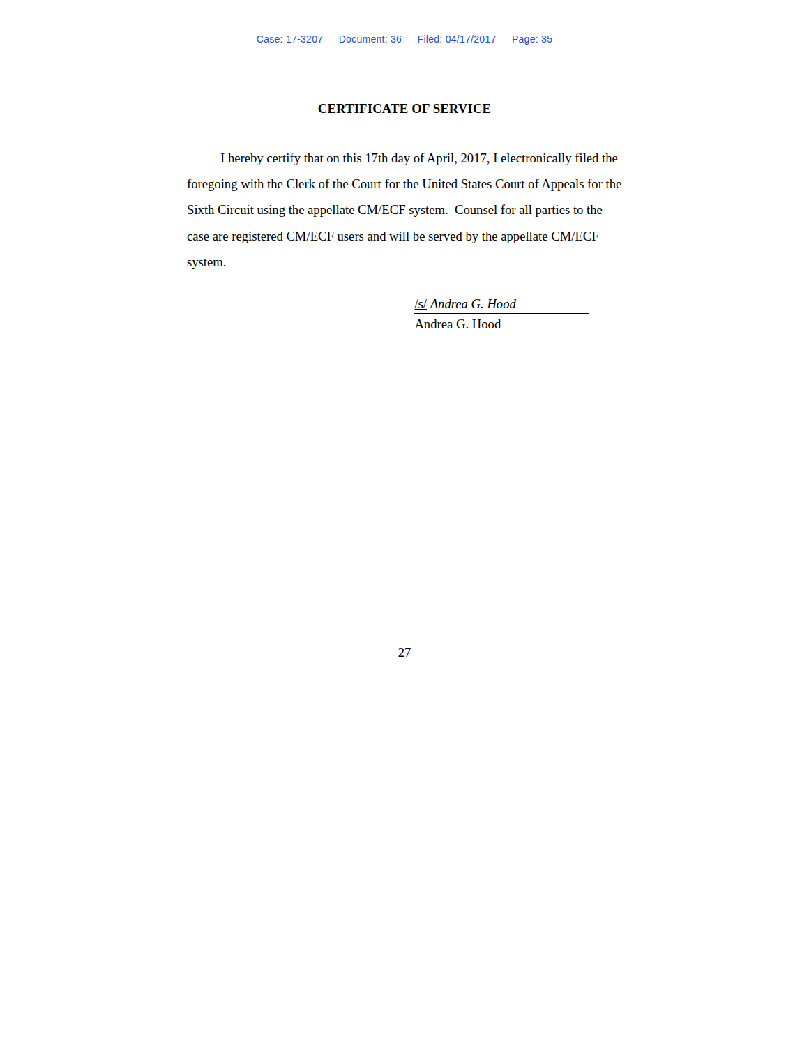Case: 17-3207 Document: 36 Filed: 04/17/2017 Page: 35
CERTIFICATE OF SERVICE
I hereby certify that on this 17th day of April, 2017, I electronically filed the foregoing with the Clerk of the Court for the United States Court of Appeals for the Sixth Circuit using the appellate CM/ECF system. Counsel for all parties to the case are registered CM/ECF users and will be served by the appellate CM/ECF system.
/s/ Andrea G. Hood
Andrea G. Hood
27